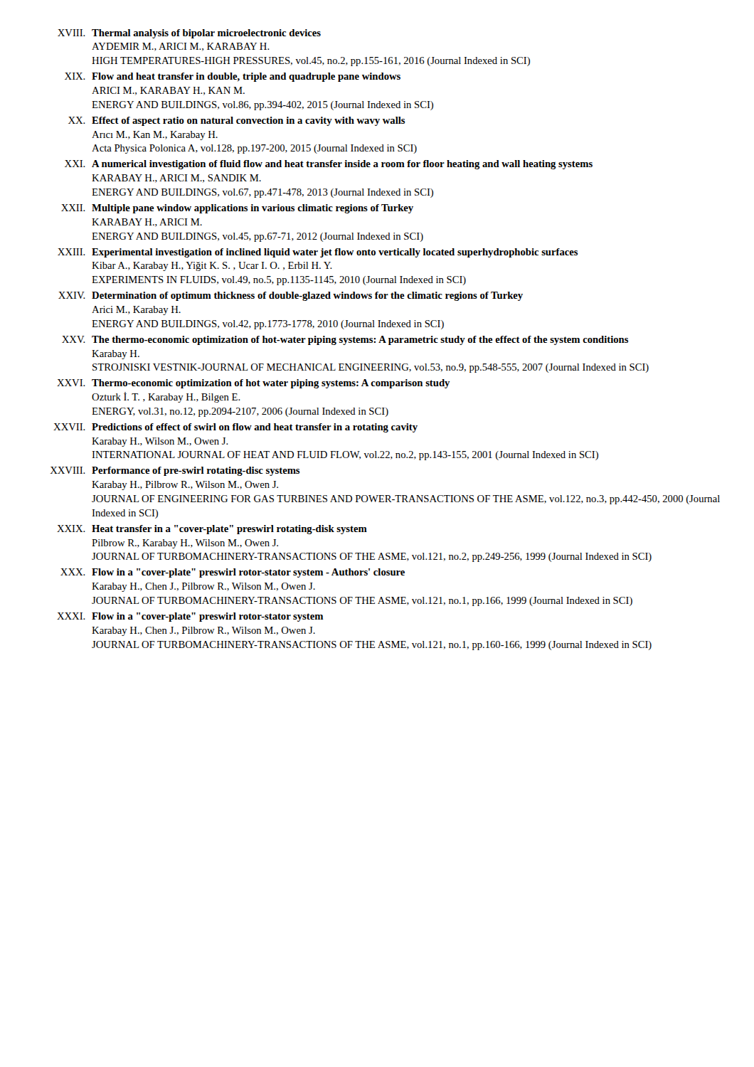XVIII.
Thermal analysis of bipolar microelectronic devices
AYDEMIR M., ARICI M., KARABAY H.
HIGH TEMPERATURES-HIGH PRESSURES, vol.45, no.2, pp.155-161, 2016 (Journal Indexed in SCI)
XIX.
Flow and heat transfer in double, triple and quadruple pane windows
ARICI M., KARABAY H., KAN M.
ENERGY AND BUILDINGS, vol.86, pp.394-402, 2015 (Journal Indexed in SCI)
XX.
Effect of aspect ratio on natural convection in a cavity with wavy walls
Arıcı M., Kan M., Karabay H.
Acta Physica Polonica A, vol.128, pp.197-200, 2015 (Journal Indexed in SCI)
XXI.
A numerical investigation of fluid flow and heat transfer inside a room for floor heating and wall heating systems
KARABAY H., ARICI M., SANDIK M.
ENERGY AND BUILDINGS, vol.67, pp.471-478, 2013 (Journal Indexed in SCI)
XXII.
Multiple pane window applications in various climatic regions of Turkey
KARABAY H., ARICI M.
ENERGY AND BUILDINGS, vol.45, pp.67-71, 2012 (Journal Indexed in SCI)
XXIII.
Experimental investigation of inclined liquid water jet flow onto vertically located superhydrophobic surfaces
Kibar A., Karabay H., Yiğit K. S. , Ucar I. O. , Erbil H. Y.
EXPERIMENTS IN FLUIDS, vol.49, no.5, pp.1135-1145, 2010 (Journal Indexed in SCI)
XXIV.
Determination of optimum thickness of double-glazed windows for the climatic regions of Turkey
Arici M., Karabay H.
ENERGY AND BUILDINGS, vol.42, pp.1773-1778, 2010 (Journal Indexed in SCI)
XXV.
The thermo-economic optimization of hot-water piping systems: A parametric study of the effect of the system conditions
Karabay H.
STROJNISKI VESTNIK-JOURNAL OF MECHANICAL ENGINEERING, vol.53, no.9, pp.548-555, 2007 (Journal Indexed in SCI)
XXVI.
Thermo-economic optimization of hot water piping systems: A comparison study
Ozturk İ. T. , Karabay H., Bilgen E.
ENERGY, vol.31, no.12, pp.2094-2107, 2006 (Journal Indexed in SCI)
XXVII.
Predictions of effect of swirl on flow and heat transfer in a rotating cavity
Karabay H., Wilson M., Owen J.
INTERNATIONAL JOURNAL OF HEAT AND FLUID FLOW, vol.22, no.2, pp.143-155, 2001 (Journal Indexed in SCI)
XXVIII.
Performance of pre-swirl rotating-disc systems
Karabay H., Pilbrow R., Wilson M., Owen J.
JOURNAL OF ENGINEERING FOR GAS TURBINES AND POWER-TRANSACTIONS OF THE ASME, vol.122, no.3, pp.442-450, 2000 (Journal Indexed in SCI)
XXIX.
Heat transfer in a "cover-plate" preswirl rotating-disk system
Pilbrow R., Karabay H., Wilson M., Owen J.
JOURNAL OF TURBOMACHINERY-TRANSACTIONS OF THE ASME, vol.121, no.2, pp.249-256, 1999 (Journal Indexed in SCI)
XXX.
Flow in a "cover-plate" preswirl rotor-stator system - Authors' closure
Karabay H., Chen J., Pilbrow R., Wilson M., Owen J.
JOURNAL OF TURBOMACHINERY-TRANSACTIONS OF THE ASME, vol.121, no.1, pp.166, 1999 (Journal Indexed in SCI)
XXXI.
Flow in a "cover-plate" preswirl rotor-stator system
Karabay H., Chen J., Pilbrow R., Wilson M., Owen J.
JOURNAL OF TURBOMACHINERY-TRANSACTIONS OF THE ASME, vol.121, no.1, pp.160-166, 1999 (Journal Indexed in SCI)